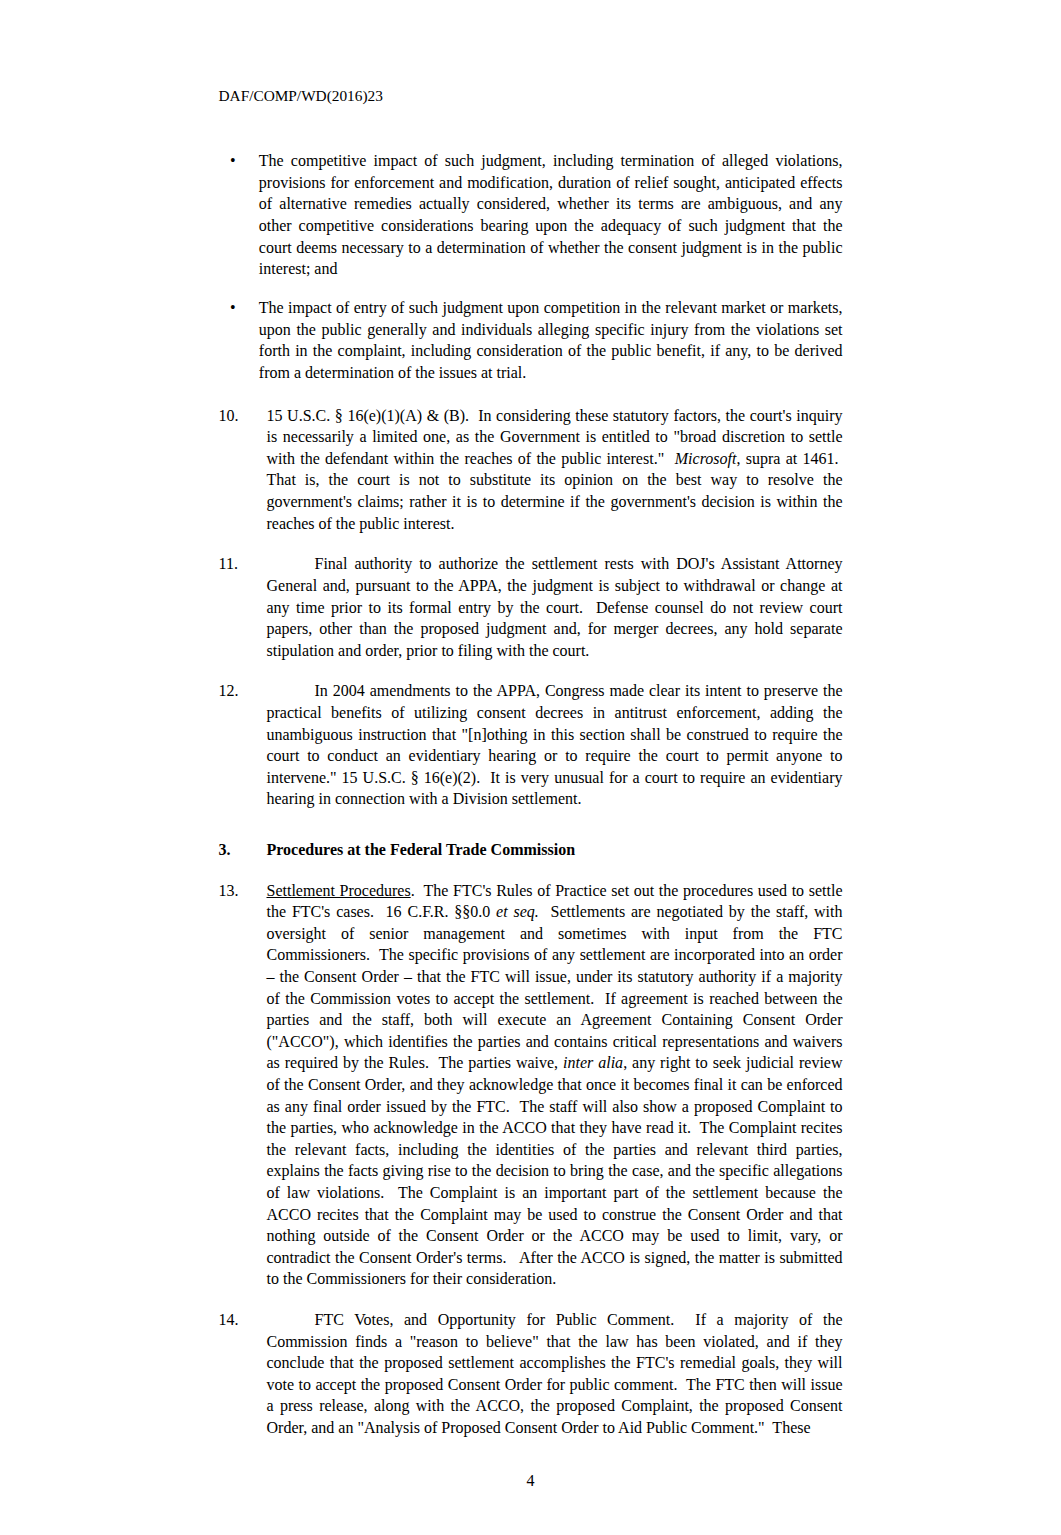DAF/COMP/WD(2016)23
The competitive impact of such judgment, including termination of alleged violations, provisions for enforcement and modification, duration of relief sought, anticipated effects of alternative remedies actually considered, whether its terms are ambiguous, and any other competitive considerations bearing upon the adequacy of such judgment that the court deems necessary to a determination of whether the consent judgment is in the public interest; and
The impact of entry of such judgment upon competition in the relevant market or markets, upon the public generally and individuals alleging specific injury from the violations set forth in the complaint, including consideration of the public benefit, if any, to be derived from a determination of the issues at trial.
10. 15 U.S.C. § 16(e)(1)(A) & (B). In considering these statutory factors, the court's inquiry is necessarily a limited one, as the Government is entitled to "broad discretion to settle with the defendant within the reaches of the public interest." Microsoft, supra at 1461. That is, the court is not to substitute its opinion on the best way to resolve the government's claims; rather it is to determine if the government's decision is within the reaches of the public interest.
11. Final authority to authorize the settlement rests with DOJ's Assistant Attorney General and, pursuant to the APPA, the judgment is subject to withdrawal or change at any time prior to its formal entry by the court. Defense counsel do not review court papers, other than the proposed judgment and, for merger decrees, any hold separate stipulation and order, prior to filing with the court.
12. In 2004 amendments to the APPA, Congress made clear its intent to preserve the practical benefits of utilizing consent decrees in antitrust enforcement, adding the unambiguous instruction that "[n]othing in this section shall be construed to require the court to conduct an evidentiary hearing or to require the court to permit anyone to intervene." 15 U.S.C. § 16(e)(2). It is very unusual for a court to require an evidentiary hearing in connection with a Division settlement.
3. Procedures at the Federal Trade Commission
13. Settlement Procedures. The FTC's Rules of Practice set out the procedures used to settle the FTC's cases. 16 C.F.R. §§0.0 et seq. Settlements are negotiated by the staff, with oversight of senior management and sometimes with input from the FTC Commissioners. The specific provisions of any settlement are incorporated into an order – the Consent Order – that the FTC will issue, under its statutory authority if a majority of the Commission votes to accept the settlement. If agreement is reached between the parties and the staff, both will execute an Agreement Containing Consent Order ("ACCO"), which identifies the parties and contains critical representations and waivers as required by the Rules. The parties waive, inter alia, any right to seek judicial review of the Consent Order, and they acknowledge that once it becomes final it can be enforced as any final order issued by the FTC. The staff will also show a proposed Complaint to the parties, who acknowledge in the ACCO that they have read it. The Complaint recites the relevant facts, including the identities of the parties and relevant third parties, explains the facts giving rise to the decision to bring the case, and the specific allegations of law violations. The Complaint is an important part of the settlement because the ACCO recites that the Complaint may be used to construe the Consent Order and that nothing outside of the Consent Order or the ACCO may be used to limit, vary, or contradict the Consent Order's terms. After the ACCO is signed, the matter is submitted to the Commissioners for their consideration.
14. FTC Votes, and Opportunity for Public Comment. If a majority of the Commission finds a "reason to believe" that the law has been violated, and if they conclude that the proposed settlement accomplishes the FTC's remedial goals, they will vote to accept the proposed Consent Order for public comment. The FTC then will issue a press release, along with the ACCO, the proposed Complaint, the proposed Consent Order, and an "Analysis of Proposed Consent Order to Aid Public Comment." These
4